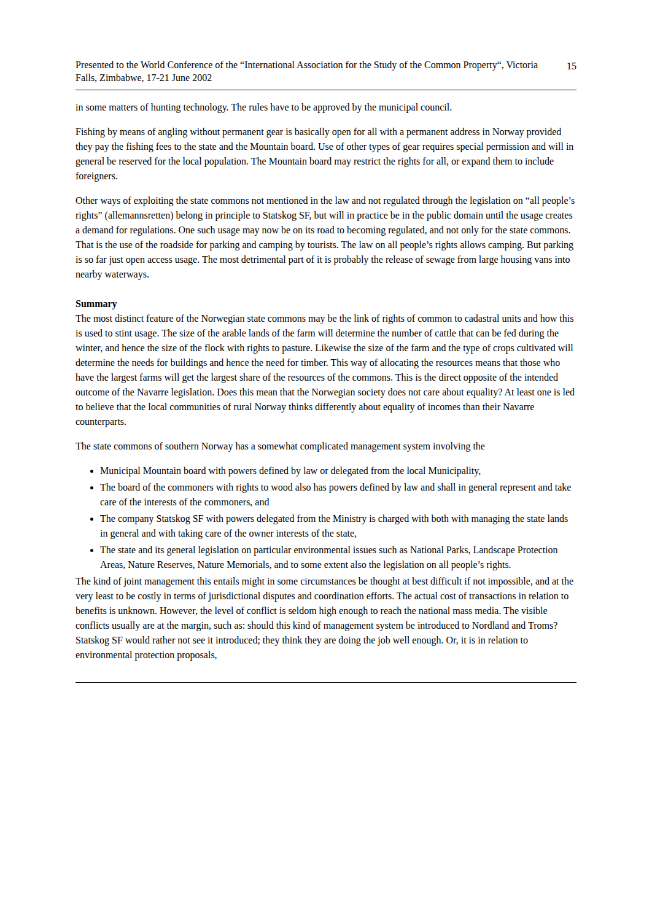Presented to the World Conference of the “International Association for the Study of the Common Property“, Victoria Falls, Zimbabwe, 17-21 June 2002
15
in some matters of hunting technology. The rules have to be approved by the municipal council.
Fishing by means of angling without permanent gear is basically open for all with a permanent address in Norway provided they pay the fishing fees to the state and the Mountain board. Use of other types of gear requires special permission and will in general be reserved for the local population. The Mountain board may restrict the rights for all, or expand them to include foreigners.
Other ways of exploiting the state commons not mentioned in the law and not regulated through the legislation on “all people’s rights” (allemannsretten) belong in principle to Statskog SF, but will in practice be in the public domain until the usage creates a demand for regulations. One such usage may now be on its road to becoming regulated, and not only for the state commons. That is the use of the roadside for parking and camping by tourists. The law on all people’s rights allows camping. But parking is so far just open access usage. The most detrimental part of it is probably the release of sewage from large housing vans into nearby waterways.
Summary
The most distinct feature of the Norwegian state commons may be the link of rights of common to cadastral units and how this is used to stint usage. The size of the arable lands of the farm will determine the number of cattle that can be fed during the winter, and hence the size of the flock with rights to pasture. Likewise the size of the farm and the type of crops cultivated will determine the needs for buildings and hence the need for timber. This way of allocating the resources means that those who have the largest farms will get the largest share of the resources of the commons. This is the direct opposite of the intended outcome of the Navarre legislation. Does this mean that the Norwegian society does not care about equality? At least one is led to believe that the local communities of rural Norway thinks differently about equality of incomes than their Navarre counterparts.
The state commons of southern Norway has a somewhat complicated management system involving the
Municipal Mountain board with powers defined by law or delegated from the local Municipality,
The board of the commoners with rights to wood also has powers defined by law and shall in general represent and take care of the interests of the commoners, and
The company Statskog SF with powers delegated from the Ministry is charged with both with managing the state lands in general and with taking care of the owner interests of the state,
The state and its general legislation on particular environmental issues such as National Parks, Landscape Protection Areas, Nature Reserves, Nature Memorials, and to some extent also the legislation on all people’s rights.
The kind of joint management this entails might in some circumstances be thought at best difficult if not impossible, and at the very least to be costly in terms of jurisdictional disputes and coordination efforts. The actual cost of transactions in relation to benefits is unknown. However, the level of conflict is seldom high enough to reach the national mass media. The visible conflicts usually are at the margin, such as: should this kind of management system be introduced to Nordland and Troms? Statskog SF would rather not see it introduced; they think they are doing the job well enough. Or, it is in relation to environmental protection proposals,